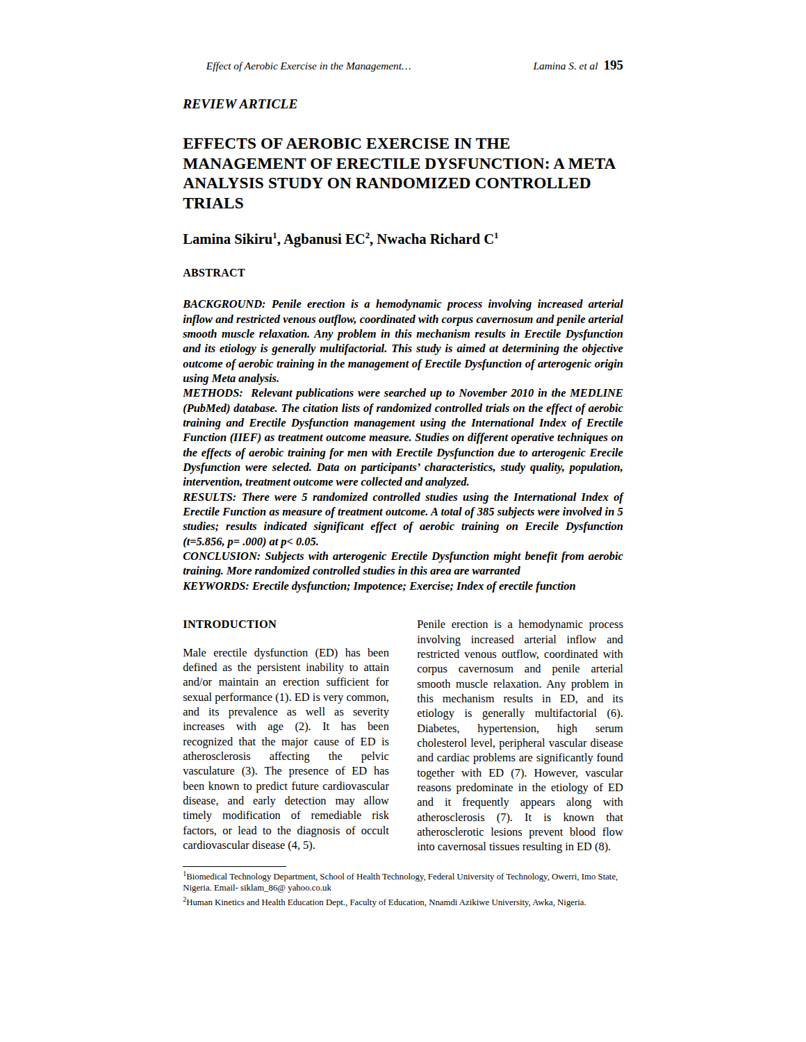Effect of Aerobic Exercise in the Management… Lamina S. et al 195
REVIEW ARTICLE
EFFECTS OF AEROBIC EXERCISE IN THE MANAGEMENT OF ERECTILE DYSFUNCTION: A META ANALYSIS STUDY ON RANDOMIZED CONTROLLED TRIALS
Lamina Sikiru1, Agbanusi EC2, Nwacha Richard C1
ABSTRACT
BACKGROUND: Penile erection is a hemodynamic process involving increased arterial inflow and restricted venous outflow, coordinated with corpus cavernosum and penile arterial smooth muscle relaxation. Any problem in this mechanism results in Erectile Dysfunction and its etiology is generally multifactorial. This study is aimed at determining the objective outcome of aerobic training in the management of Erectile Dysfunction of arterogenic origin using Meta analysis.
METHODS: Relevant publications were searched up to November 2010 in the MEDLINE (PubMed) database. The citation lists of randomized controlled trials on the effect of aerobic training and Erectile Dysfunction management using the International Index of Erectile Function (IIEF) as treatment outcome measure. Studies on different operative techniques on the effects of aerobic training for men with Erectile Dysfunction due to arterogenic Erecile Dysfunction were selected. Data on participants’ characteristics, study quality, population, intervention, treatment outcome were collected and analyzed.
RESULTS: There were 5 randomized controlled studies using the International Index of Erectile Function as measure of treatment outcome. A total of 385 subjects were involved in 5 studies; results indicated significant effect of aerobic training on Erecile Dysfunction (t=5.856, p= .000) at p< 0.05.
CONCLUSION: Subjects with arterogenic Erectile Dysfunction might benefit from aerobic training. More randomized controlled studies in this area are warranted
KEYWORDS: Erectile dysfunction; Impotence; Exercise; Index of erectile function
INTRODUCTION
Male erectile dysfunction (ED) has been defined as the persistent inability to attain and/or maintain an erection sufficient for sexual performance (1). ED is very common, and its prevalence as well as severity increases with age (2). It has been recognized that the major cause of ED is atherosclerosis affecting the pelvic vasculature (3). The presence of ED has been known to predict future cardiovascular disease, and early detection may allow timely modification of remediable risk factors, or lead to the diagnosis of occult cardiovascular disease (4, 5).
Penile erection is a hemodynamic process involving increased arterial inflow and restricted venous outflow, coordinated with corpus cavernosum and penile arterial smooth muscle relaxation. Any problem in this mechanism results in ED, and its etiology is generally multifactorial (6). Diabetes, hypertension, high serum cholesterol level, peripheral vascular disease and cardiac problems are significantly found together with ED (7). However, vascular reasons predominate in the etiology of ED and it frequently appears along with atherosclerosis (7). It is known that atherosclerotic lesions prevent blood flow into cavernosal tissues resulting in ED (8).
1Biomedical Technology Department, School of Health Technology, Federal University of Technology, Owerri, Imo State, Nigeria. Email- siklam_86@ yahoo.co.uk
2Human Kinetics and Health Education Dept., Faculty of Education, Nnamdi Azikiwe University, Awka, Nigeria.